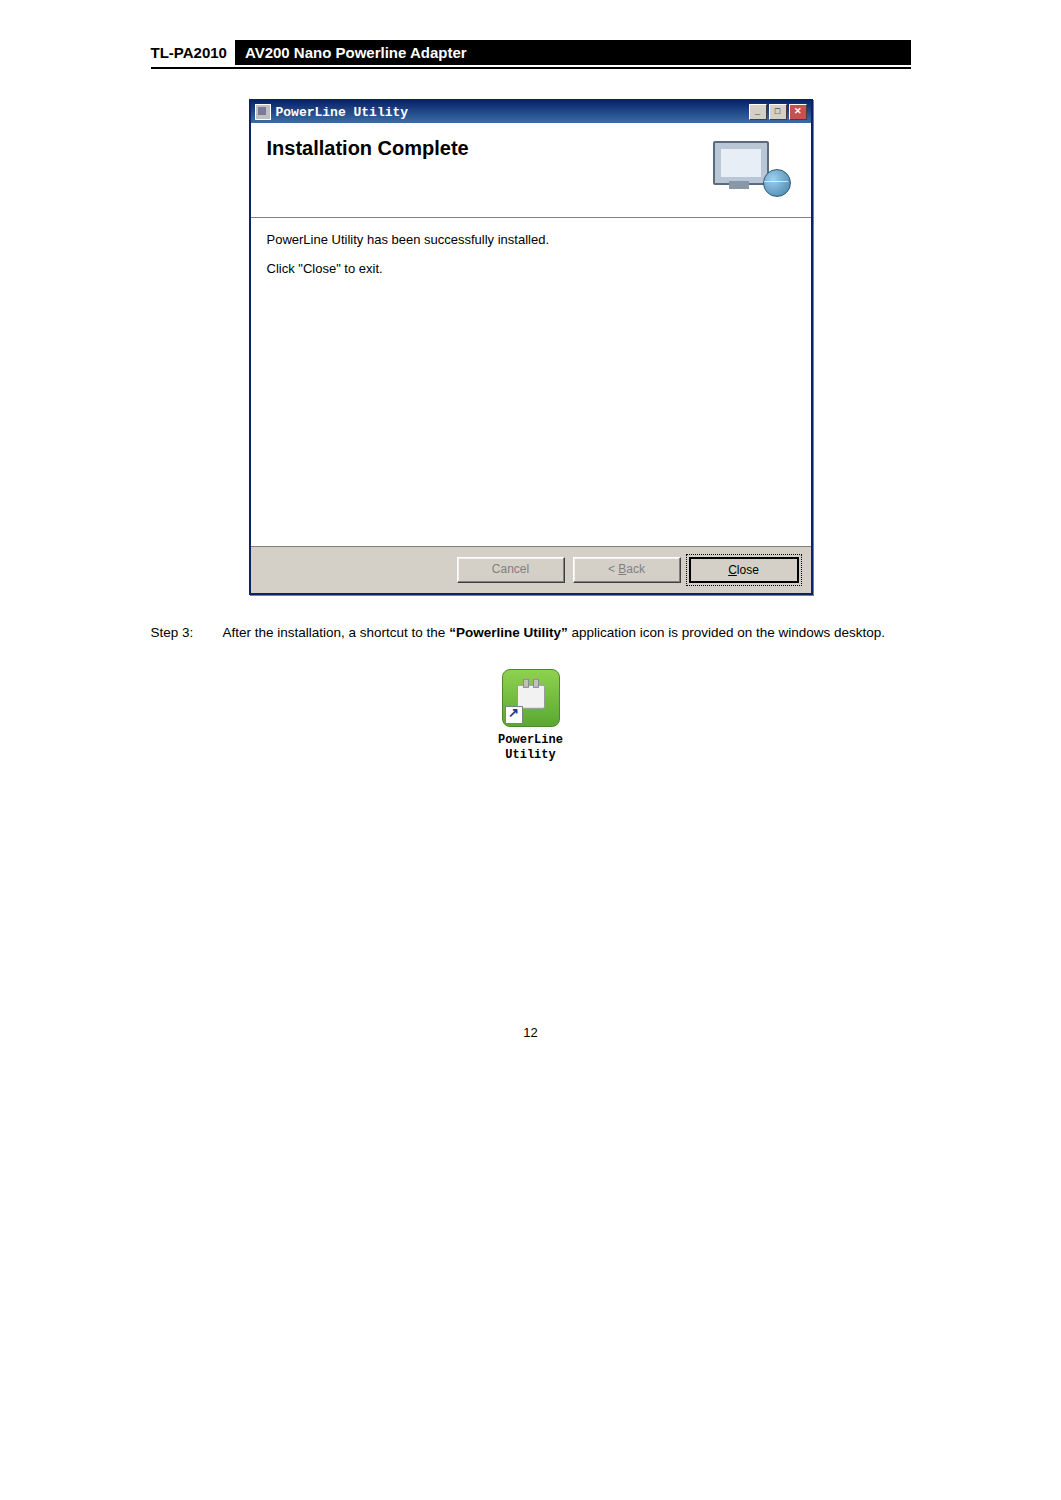TL-PA2010
AV200 Nano Powerline Adapter
PowerLine Utility _ □ ✕
Installation Complete
PowerLine Utility has been successfully installed.
Click "Close" to exit.
Cancel
< Back
Close
Step 3:
After the installation, a shortcut to the “Powerline Utility” application icon is provided on the windows desktop.
PowerLine
Utility
12